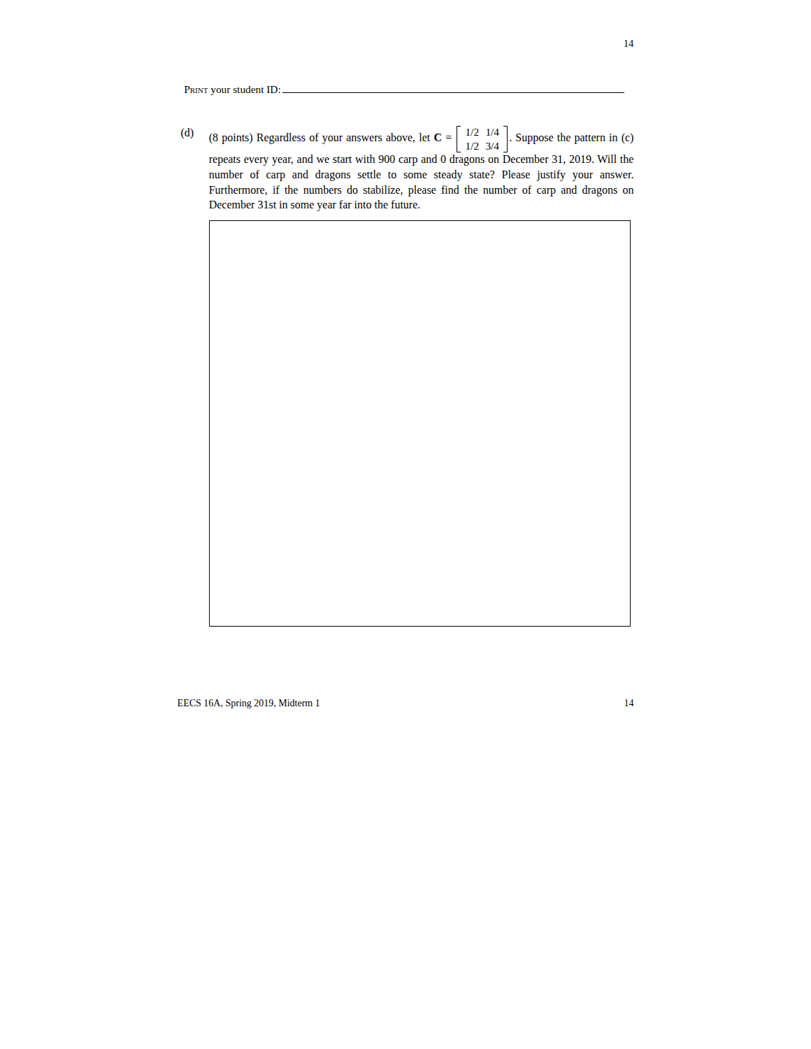14
Print your student ID:
(d)
(8 points) Regardless of your answers above, let C =
| 1/2 | 1/4 |
| 1/2 | 3/4 |
. Suppose the pattern in (c) repeats every year, and we start with 900 carp and 0 dragons on December 31, 2019. Will the number of carp and dragons settle to some steady state? Please justify your answer. Furthermore, if the numbers do stabilize, please find the number of carp and dragons on December 31st in some year far into the future.
EECS 16A, Spring 2019, Midterm 1 14